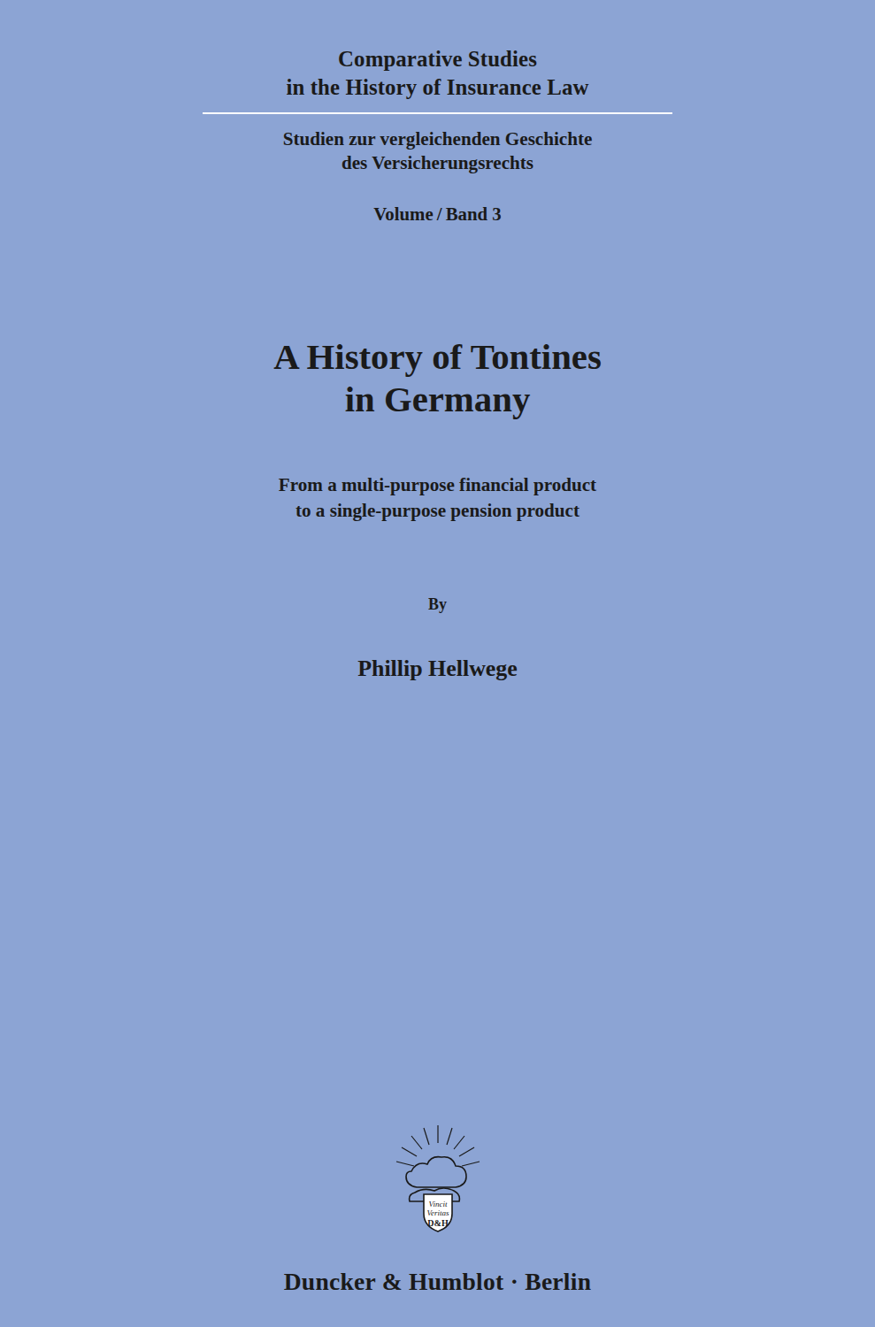Comparative Studies
in the History of Insurance Law
Studien zur vergleichenden Geschichte
des Versicherungsrechts
Volume / Band 3
A History of Tontines
in Germany
From a multi-purpose financial product
to a single-purpose pension product
By
Phillip Hellwege
Duncker & Humblot emblem Vincit Veritas D&H
Duncker & Humblot · Berlin